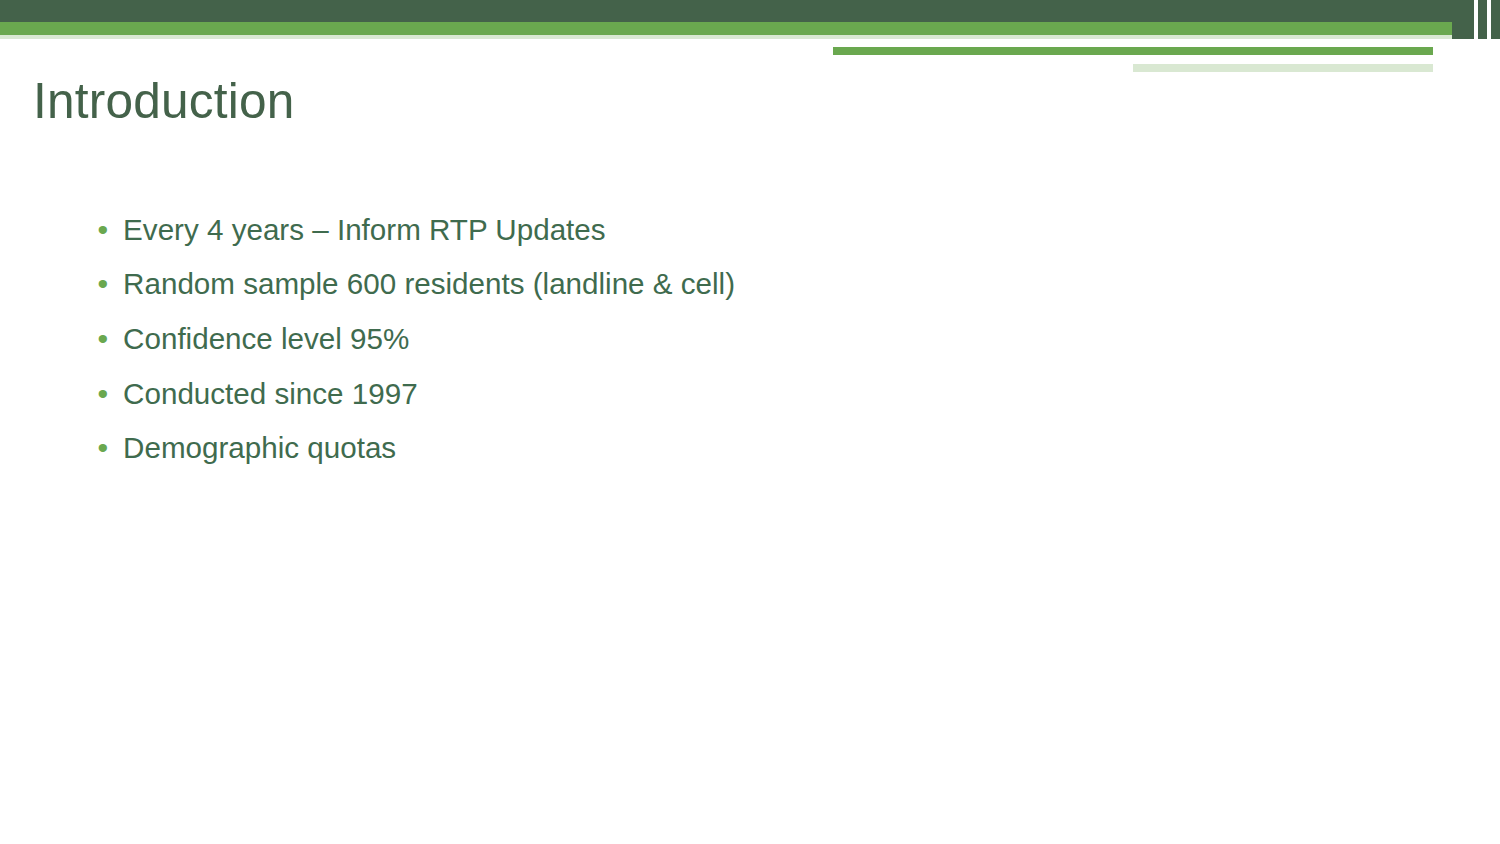Introduction
Every 4 years – Inform RTP Updates
Random sample 600 residents (landline & cell)
Confidence level 95%
Conducted since 1997
Demographic quotas